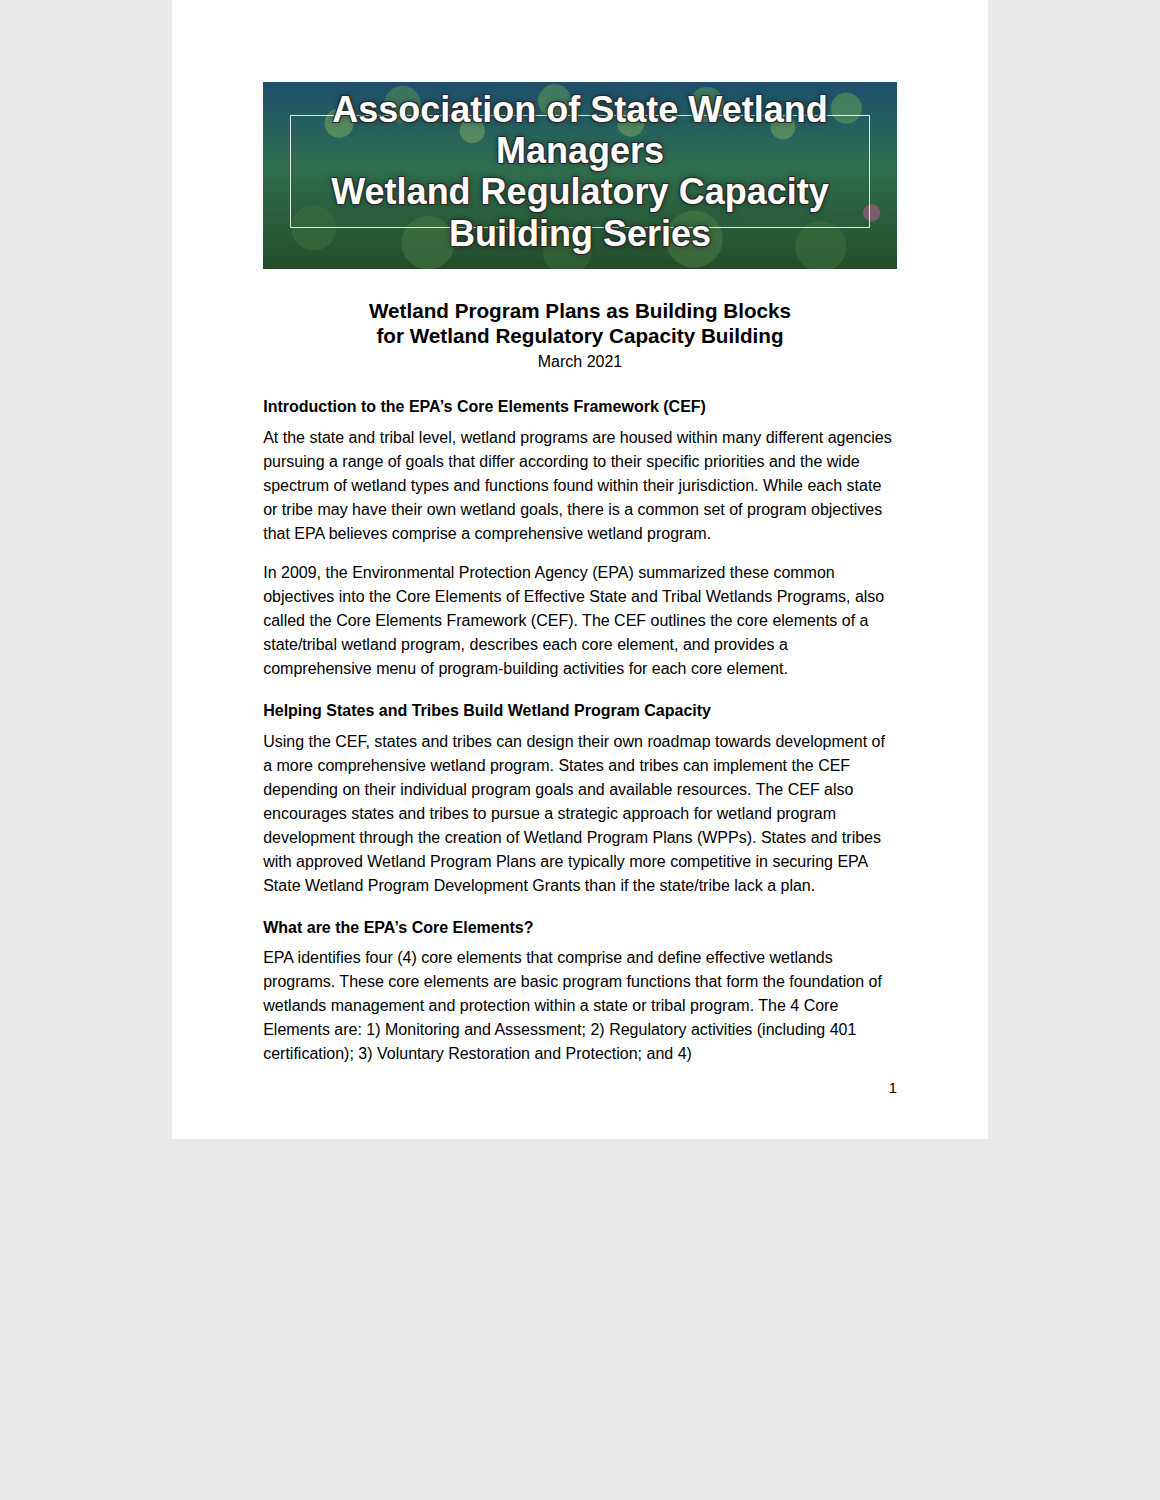Association of State Wetland Managers
Wetland Regulatory Capacity Building Series
Wetland Program Plans as Building Blocks
for Wetland Regulatory Capacity Building
March 2021
Introduction to the EPA’s Core Elements Framework (CEF)
At the state and tribal level, wetland programs are housed within many different agencies pursuing a range of goals that differ according to their specific priorities and the wide spectrum of wetland types and functions found within their jurisdiction. While each state or tribe may have their own wetland goals, there is a common set of program objectives that EPA believes comprise a comprehensive wetland program.
In 2009, the Environmental Protection Agency (EPA) summarized these common objectives into the Core Elements of Effective State and Tribal Wetlands Programs, also called the Core Elements Framework (CEF). The CEF outlines the core elements of a state/tribal wetland program, describes each core element, and provides a comprehensive menu of program-building activities for each core element.
Helping States and Tribes Build Wetland Program Capacity
Using the CEF, states and tribes can design their own roadmap towards development of a more comprehensive wetland program. States and tribes can implement the CEF depending on their individual program goals and available resources. The CEF also encourages states and tribes to pursue a strategic approach for wetland program development through the creation of Wetland Program Plans (WPPs). States and tribes with approved Wetland Program Plans are typically more competitive in securing EPA State Wetland Program Development Grants than if the state/tribe lack a plan.
What are the EPA’s Core Elements?
EPA identifies four (4) core elements that comprise and define effective wetlands programs. These core elements are basic program functions that form the foundation of wetlands management and protection within a state or tribal program. The 4 Core Elements are: 1) Monitoring and Assessment; 2) Regulatory activities (including 401 certification); 3) Voluntary Restoration and Protection; and 4)
1